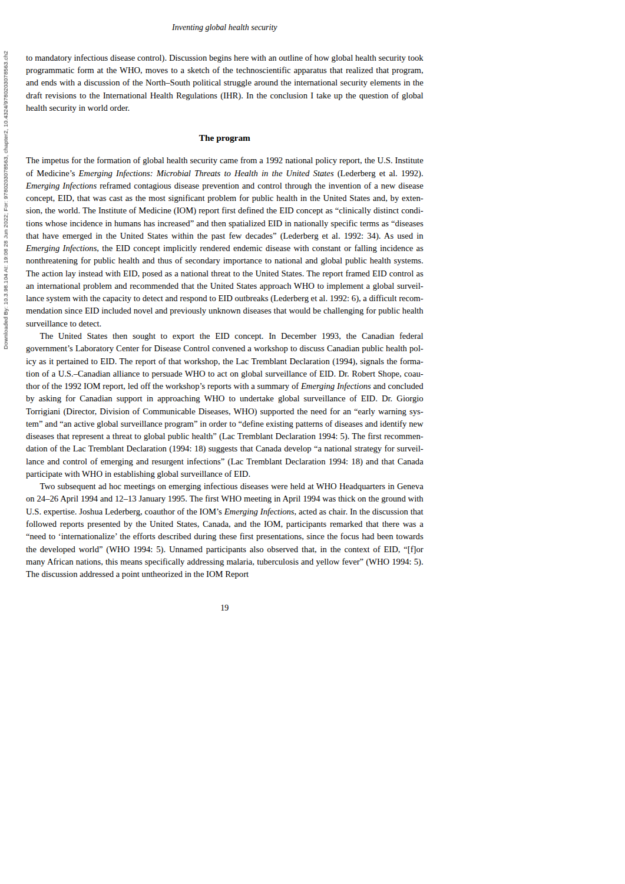Downloaded By: 10.3.98.104 At: 19:08 28 Jun 2022; For: 9780203078563, chapter2, 10.4324/9780203078563.ch2
Inventing global health security
to mandatory infectious disease control). Discussion begins here with an outline of how global health security took programmatic form at the WHO, moves to a sketch of the technoscientific apparatus that realized that program, and ends with a discussion of the North–South political struggle around the international security elements in the draft revisions to the International Health Regulations (IHR). In the conclusion I take up the question of global health security in world order.
The program
The impetus for the formation of global health security came from a 1992 national policy report, the U.S. Institute of Medicine’s Emerging Infections: Microbial Threats to Health in the United States (Lederberg et al. 1992). Emerging Infections reframed contagious disease prevention and control through the invention of a new disease concept, EID, that was cast as the most significant problem for public health in the United States and, by extension, the world. The Institute of Medicine (IOM) report first defined the EID concept as “clinically distinct conditions whose incidence in humans has increased” and then spatialized EID in nationally specific terms as “diseases that have emerged in the United States within the past few decades” (Lederberg et al. 1992: 34). As used in Emerging Infections, the EID concept implicitly rendered endemic disease with constant or falling incidence as nonthreatening for public health and thus of secondary importance to national and global public health systems. The action lay instead with EID, posed as a national threat to the United States. The report framed EID control as an international problem and recommended that the United States approach WHO to implement a global surveillance system with the capacity to detect and respond to EID outbreaks (Lederberg et al. 1992: 6), a difficult recommendation since EID included novel and previously unknown diseases that would be challenging for public health surveillance to detect.
The United States then sought to export the EID concept. In December 1993, the Canadian federal government’s Laboratory Center for Disease Control convened a workshop to discuss Canadian public health policy as it pertained to EID. The report of that workshop, the Lac Tremblant Declaration (1994), signals the formation of a U.S.–Canadian alliance to persuade WHO to act on global surveillance of EID. Dr. Robert Shope, coauthor of the 1992 IOM report, led off the workshop’s reports with a summary of Emerging Infections and concluded by asking for Canadian support in approaching WHO to undertake global surveillance of EID. Dr. Giorgio Torrigiani (Director, Division of Communicable Diseases, WHO) supported the need for an “early warning system” and “an active global surveillance program” in order to “define existing patterns of diseases and identify new diseases that represent a threat to global public health” (Lac Tremblant Declaration 1994: 5). The first recommendation of the Lac Tremblant Declaration (1994: 18) suggests that Canada develop “a national strategy for surveillance and control of emerging and resurgent infections” (Lac Tremblant Declaration 1994: 18) and that Canada participate with WHO in establishing global surveillance of EID.
Two subsequent ad hoc meetings on emerging infectious diseases were held at WHO Headquarters in Geneva on 24–26 April 1994 and 12–13 January 1995. The first WHO meeting in April 1994 was thick on the ground with U.S. expertise. Joshua Lederberg, coauthor of the IOM’s Emerging Infections, acted as chair. In the discussion that followed reports presented by the United States, Canada, and the IOM, participants remarked that there was a “need to ‘internationalize’ the efforts described during these first presentations, since the focus had been towards the developed world” (WHO 1994: 5). Unnamed participants also observed that, in the context of EID, “[f]or many African nations, this means specifically addressing malaria, tuberculosis and yellow fever” (WHO 1994: 5). The discussion addressed a point untheorized in the IOM Report
19